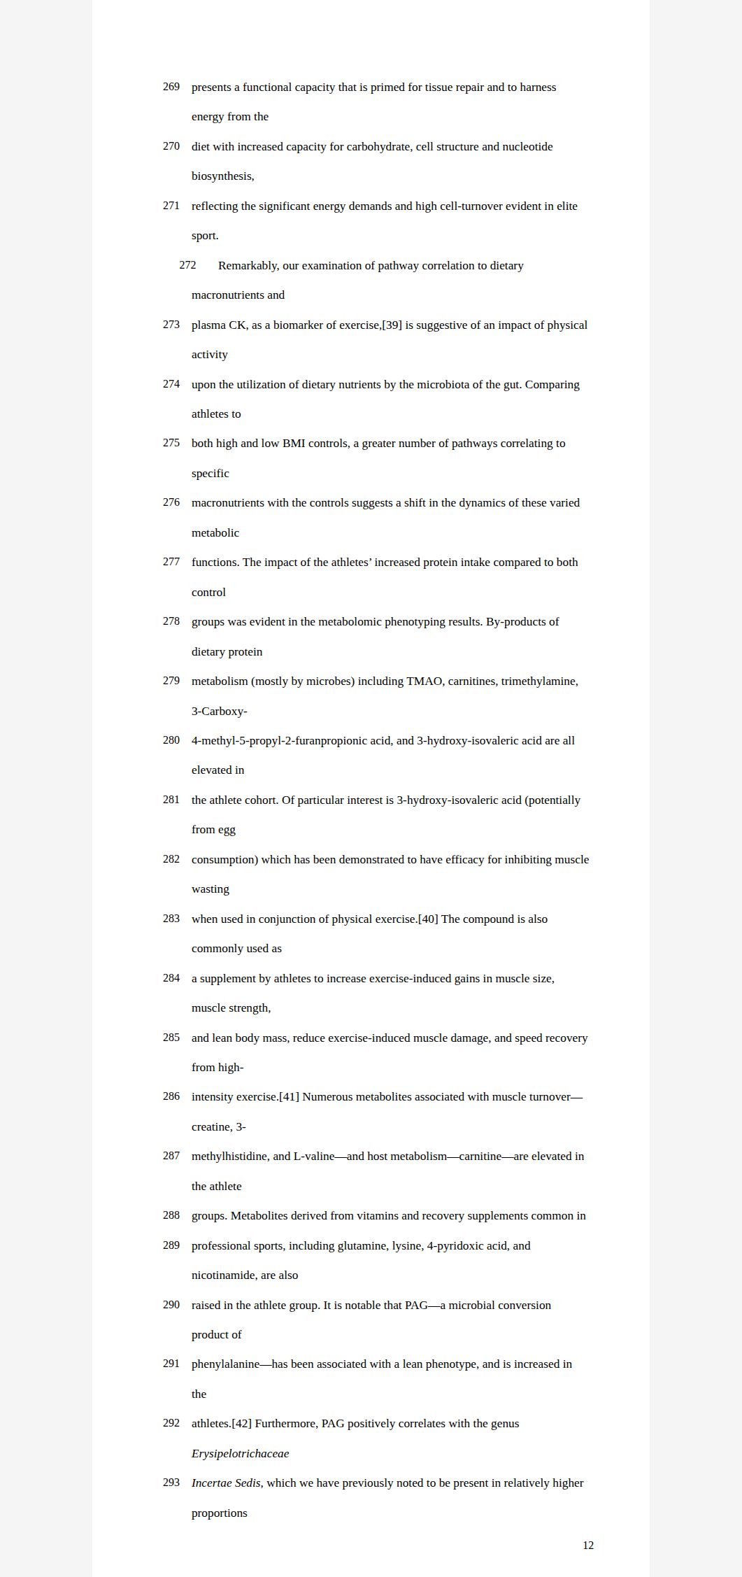presents a functional capacity that is primed for tissue repair and to harness energy from the
diet with increased capacity for carbohydrate, cell structure and nucleotide biosynthesis,
reflecting the significant energy demands and high cell-turnover evident in elite sport.
Remarkably, our examination of pathway correlation to dietary macronutrients and
plasma CK, as a biomarker of exercise,[39] is suggestive of an impact of physical activity
upon the utilization of dietary nutrients by the microbiota of the gut. Comparing athletes to
both high and low BMI controls, a greater number of pathways correlating to specific
macronutrients with the controls suggests a shift in the dynamics of these varied metabolic
functions. The impact of the athletes’ increased protein intake compared to both control
groups was evident in the metabolomic phenotyping results. By-products of dietary protein
metabolism (mostly by microbes) including TMAO, carnitines, trimethylamine, 3-Carboxy-
4-methyl-5-propyl-2-furanpropionic acid, and 3-hydroxy-isovaleric acid are all elevated in
the athlete cohort. Of particular interest is 3-hydroxy-isovaleric acid (potentially from egg
consumption) which has been demonstrated to have efficacy for inhibiting muscle wasting
when used in conjunction of physical exercise.[40] The compound is also commonly used as
a supplement by athletes to increase exercise-induced gains in muscle size, muscle strength,
and lean body mass, reduce exercise-induced muscle damage, and speed recovery from high-
intensity exercise.[41] Numerous metabolites associated with muscle turnover—creatine, 3-
methylhistidine, and L-valine—and host metabolism—carnitine—are elevated in the athlete
groups. Metabolites derived from vitamins and recovery supplements common in
professional sports, including glutamine, lysine, 4-pyridoxic acid, and nicotinamide, are also
raised in the athlete group. It is notable that PAG—a microbial conversion product of
phenylalanine—has been associated with a lean phenotype, and is increased in the
athletes.[42] Furthermore, PAG positively correlates with the genus Erysipelotrichaceae
Incertae Sedis, which we have previously noted to be present in relatively higher proportions
12